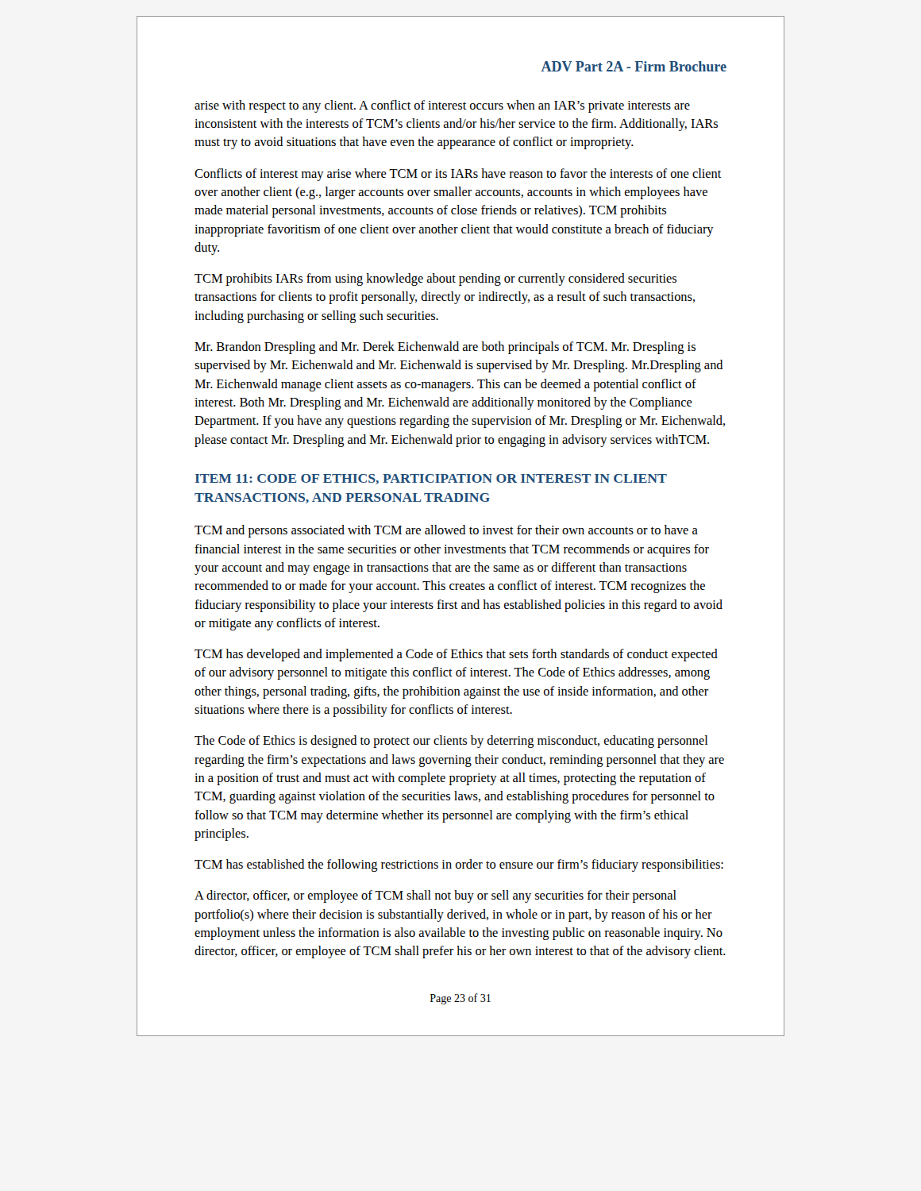ADV Part 2A - Firm Brochure
arise with respect to any client. A conflict of interest occurs when an IAR’s private interests are inconsistent with the interests of TCM’s clients and/or his/her service to the firm. Additionally, IARs must try to avoid situations that have even the appearance of conflict or impropriety.
Conflicts of interest may arise where TCM or its IARs have reason to favor the interests of one client over another client (e.g., larger accounts over smaller accounts, accounts in which employees have made material personal investments, accounts of close friends or relatives). TCM prohibits inappropriate favoritism of one client over another client that would constitute a breach of fiduciary duty.
TCM prohibits IARs from using knowledge about pending or currently considered securities transactions for clients to profit personally, directly or indirectly, as a result of such transactions, including purchasing or selling such securities.
Mr. Brandon Drespling and Mr. Derek Eichenwald are both principals of TCM. Mr. Drespling is supervised by Mr. Eichenwald and Mr. Eichenwald is supervised by Mr. Drespling. Mr.Drespling and Mr. Eichenwald manage client assets as co-managers. This can be deemed a potential conflict of interest. Both Mr. Drespling and Mr. Eichenwald are additionally monitored by the Compliance Department. If you have any questions regarding the supervision of Mr. Drespling or Mr. Eichenwald, please contact Mr. Drespling and Mr. Eichenwald prior to engaging in advisory services withTCM.
Item 11: Code of Ethics, Participation or Interest in Client Transactions, and Personal Trading
TCM and persons associated with TCM are allowed to invest for their own accounts or to have a financial interest in the same securities or other investments that TCM recommends or acquires for your account and may engage in transactions that are the same as or different than transactions recommended to or made for your account. This creates a conflict of interest. TCM recognizes the fiduciary responsibility to place your interests first and has established policies in this regard to avoid or mitigate any conflicts of interest.
TCM has developed and implemented a Code of Ethics that sets forth standards of conduct expected of our advisory personnel to mitigate this conflict of interest. The Code of Ethics addresses, among other things, personal trading, gifts, the prohibition against the use of inside information, and other situations where there is a possibility for conflicts of interest.
The Code of Ethics is designed to protect our clients by deterring misconduct, educating personnel regarding the firm’s expectations and laws governing their conduct, reminding personnel that they are in a position of trust and must act with complete propriety at all times, protecting the reputation of TCM, guarding against violation of the securities laws, and establishing procedures for personnel to follow so that TCM may determine whether its personnel are complying with the firm’s ethical principles.
TCM has established the following restrictions in order to ensure our firm’s fiduciary responsibilities:
A director, officer, or employee of TCM shall not buy or sell any securities for their personal portfolio(s) where their decision is substantially derived, in whole or in part, by reason of his or her employment unless the information is also available to the investing public on reasonable inquiry. No director, officer, or employee of TCM shall prefer his or her own interest to that of the advisory client.
Page 23 of 31